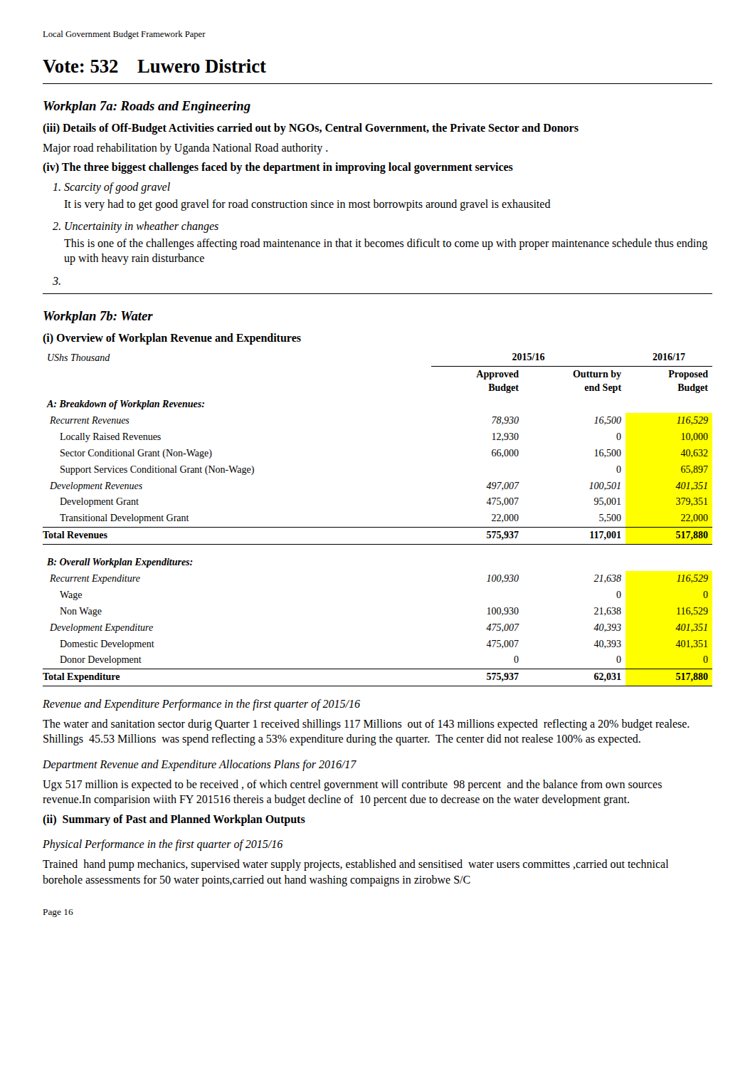Local Government Budget Framework Paper
Vote: 532 Luwero District
Workplan 7a: Roads and Engineering
(iii) Details of Off-Budget Activities carried out by NGOs, Central Government, the Private Sector and Donors
Major road rehabilitation by Uganda National Road authority .
(iv) The three biggest challenges faced by the department in improving local government services
Scarcity of good gravel
It is very had to get good gravel for road construction since in most borrowpits around gravel is exhausited
Uncertainity in wheather changes
This is one of the challenges affecting road maintenance in that it becomes dificult to come up with proper maintenance schedule thus ending up with heavy rain disturbance
Workplan 7b: Water
(i) Overview of Workplan Revenue and Expenditures
| UShs Thousand | 2015/16 | 2016/17 |
| --- | --- | --- |
| | Approved Budget | Outturn by end Sept | Proposed Budget |
| A: Breakdown of Workplan Revenues: |
| Recurrent Revenues | 78,930 | 16,500 | 116,529 |
| Locally Raised Revenues | 12,930 | 0 | 10,000 |
| Sector Conditional Grant (Non-Wage) | 66,000 | 16,500 | 40,632 |
| Support Services Conditional Grant (Non-Wage) | | 0 | 65,897 |
| Development Revenues | 497,007 | 100,501 | 401,351 |
| Development Grant | 475,007 | 95,001 | 379,351 |
| Transitional Development Grant | 22,000 | 5,500 | 22,000 |
| Total Revenues | 575,937 | 117,001 | 517,880 |
| B: Overall Workplan Expenditures: |
| Recurrent Expenditure | 100,930 | 21,638 | 116,529 |
| Wage | | 0 | 0 |
| Non Wage | 100,930 | 21,638 | 116,529 |
| Development Expenditure | 475,007 | 40,393 | 401,351 |
| Domestic Development | 475,007 | 40,393 | 401,351 |
| Donor Development | 0 | 0 | 0 |
| Total Expenditure | 575,937 | 62,031 | 517,880 |
Revenue and Expenditure Performance in the first quarter of 2015/16
The water and sanitation sector durig Quarter 1 received shillings 117 Millions out of 143 millions expected reflecting a 20% budget realese. Shillings 45.53 Millions was spend reflecting a 53% expenditure during the quarter. The center did not realese 100% as expected.
Department Revenue and Expenditure Allocations Plans for 2016/17
Ugx 517 million is expected to be received , of which centrel government will contribute 98 percent and the balance from own sources revenue.In comparision wiith FY 201516 thereis a budget decline of 10 percent due to decrease on the water development grant.
(ii) Summary of Past and Planned Workplan Outputs
Physical Performance in the first quarter of 2015/16
Trained hand pump mechanics, supervised water supply projects, established and sensitised water users committes ,carried out technical borehole assessments for 50 water points,carried out hand washing compaigns in zirobwe S/C
Page 16